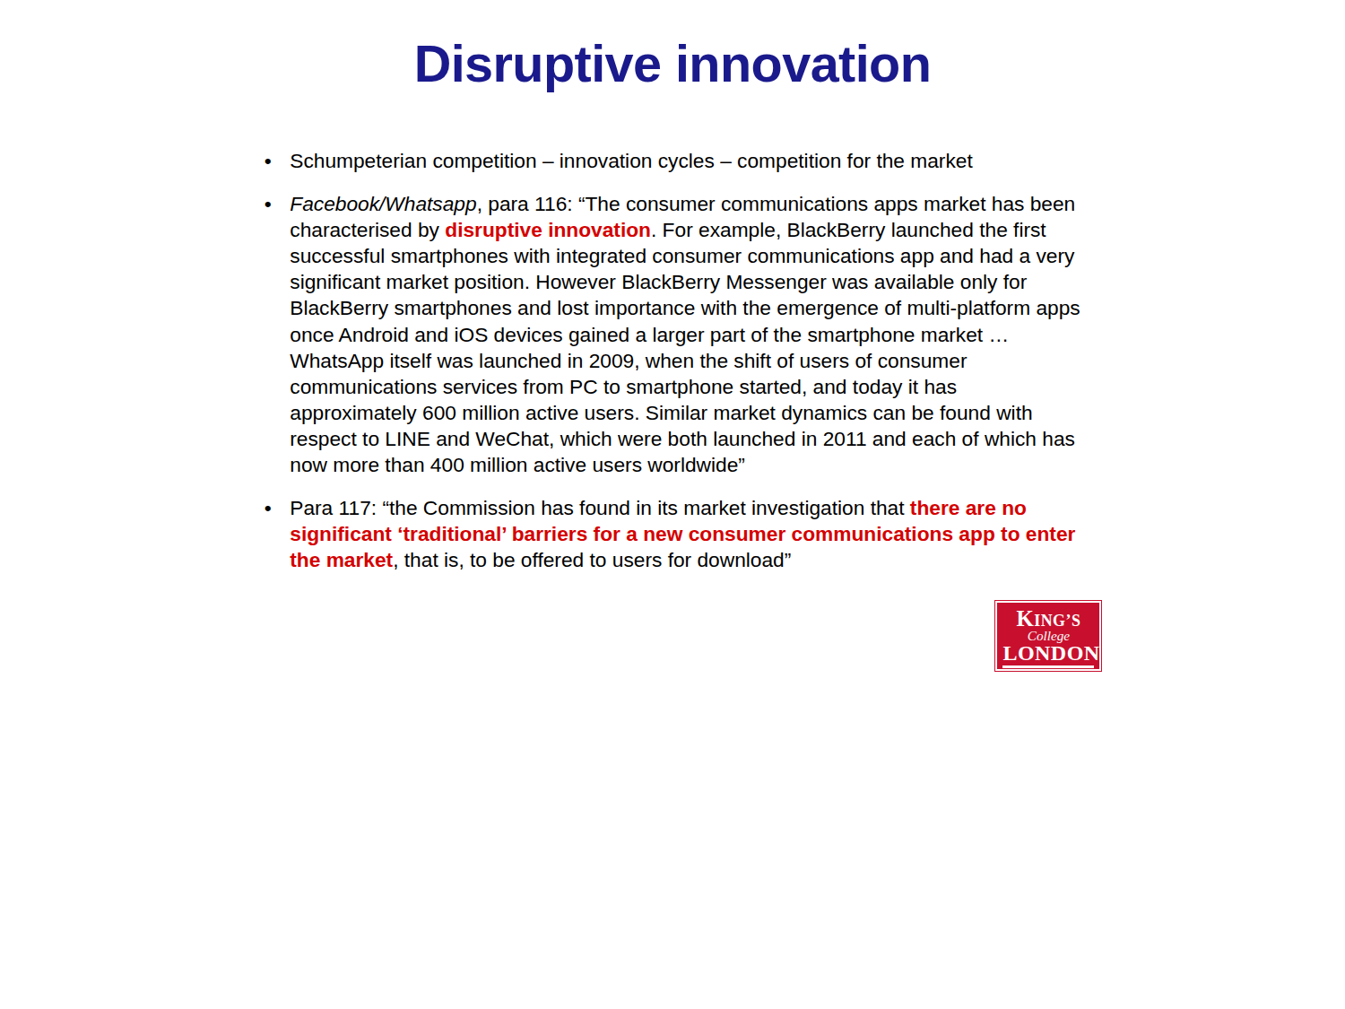Disruptive innovation
Schumpeterian competition – innovation cycles – competition for the market
Facebook/Whatsapp, para 116: “The consumer communications apps market has been characterised by disruptive innovation. For example, BlackBerry launched the first successful smartphones with integrated consumer communications app and had a very significant market position. However BlackBerry Messenger was available only for BlackBerry smartphones and lost importance with the emergence of multi-platform apps once Android and iOS devices gained a larger part of the smartphone market … WhatsApp itself was launched in 2009, when the shift of users of consumer communications services from PC to smartphone started, and today it has approximately 600 million active users. Similar market dynamics can be found with respect to LINE and WeChat, which were both launched in 2011 and each of which has now more than 400 million active users worldwide”
Para 117: “the Commission has found in its market investigation that there are no significant ‘traditional’ barriers for a new consumer communications app to enter the market, that is, to be offered to users for download”
KING’S College LONDON